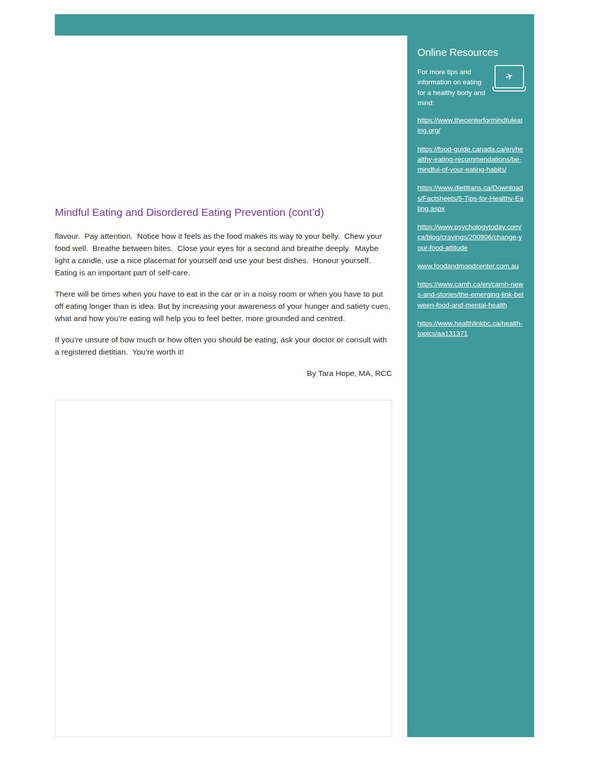Mindful Eating and Disordered Eating Prevention (cont’d)
flavour. Pay attention. Notice how it feels as the food makes its way to your belly. Chew your food well. Breathe between bites. Close your eyes for a second and breathe deeply. Maybe light a candle, use a nice placemat for yourself and use your best dishes. Honour yourself. Eating is an important part of self-care.
There will be times when you have to eat in the car or in a noisy room or when you have to put off eating longer than is idea. But by increasing your awareness of your hunger and satiety cues, what and how you’re eating will help you to feel better, more grounded and centred.
If you’re unsure of how much or how often you should be eating, ask your doctor or consult with a registered dietitian. You’re worth it!
By Tara Hope, MA, RCC
Online Resources
✈
For more tips and information on eating for a healthy body and mind:
https://www.thecenterformindfuleating.org/
https://food-guide.canada.ca/en/healthy-eating-recommendations/be-mindful-of-your-eating-habits/
https://www.dietitians.ca/Downloads/Factsheets/5-Tips-for-Healthy-Eating.aspx
https://www.psychologytoday.com/ca/blog/cravings/200906/change-your-food-attitude
www.foodandmoodcenter.com.au
https://www.camh.ca/en/camh-news-and-stories/the-emerging-link-between-food-and-mental-health
https://www.healthlinkbc.ca/health-topics/aa131371